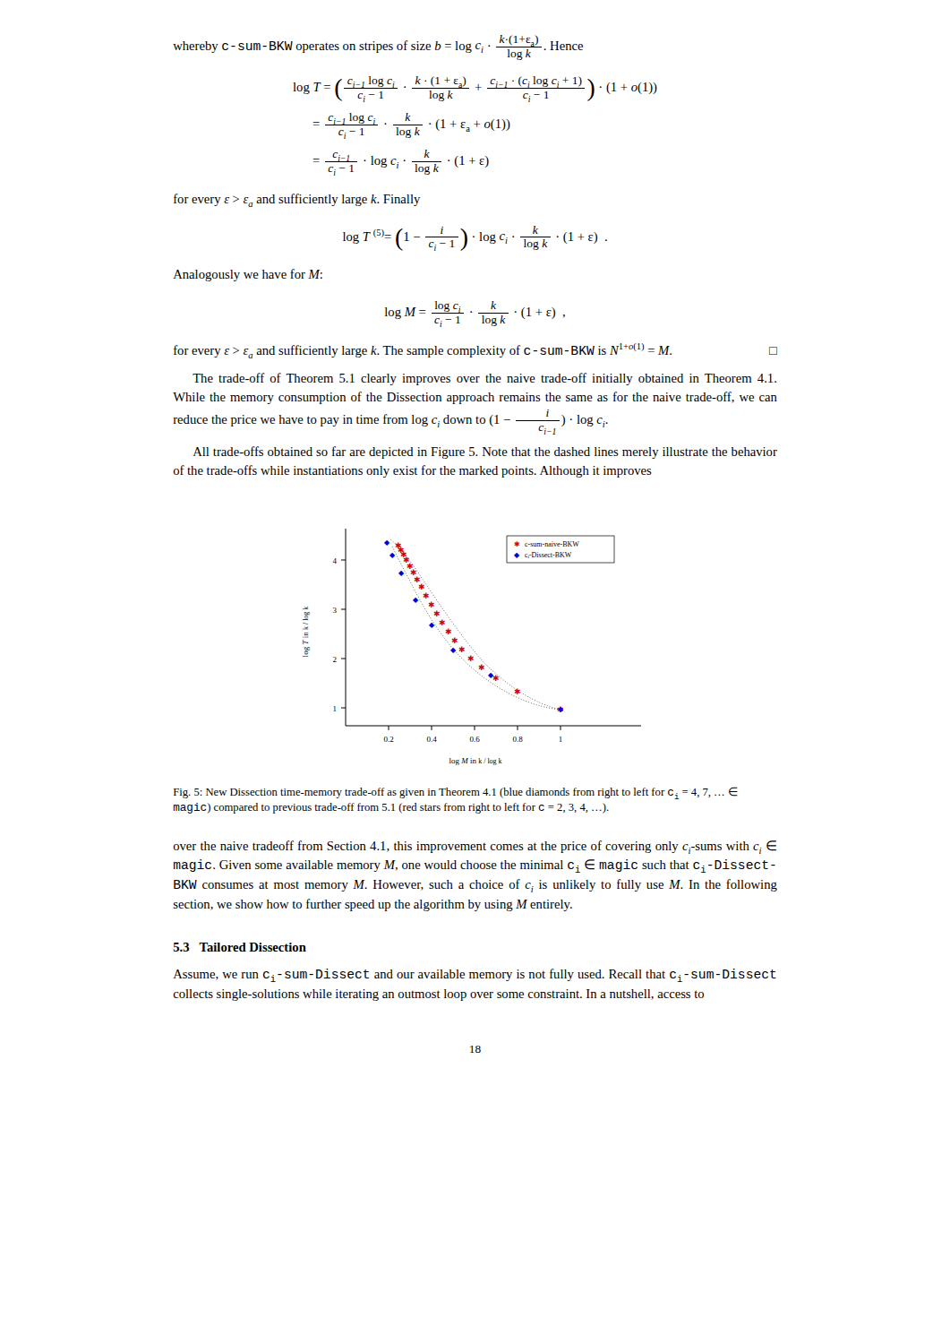whereby c-sum-BKW operates on stripes of size b = log ci · k·(1+εa) log k. Hence
log T = (ci−1 log ci ci − 1 · k · (1 + εa) log k + ci−1 · (ci log ci + 1) ci − 1) · (1 + o(1))
= ci−1 log ci ci − 1 · klog k · (1 + εa + o(1))
= ci−1 ci − 1 · log ci · klog k · (1 + ε)
for every ε > εa and sufficiently large k. Finally
log T (5)= (1 − ici − 1) · log ci · klog k · (1 + ε) .
Analogously we have for M:
log M = log ci ci − 1 · klog k · (1 + ε) ,
for every ε > εa and sufficiently large k. The sample complexity of c-sum-BKW is N1+o(1) = M. □
The trade-off of Theorem 5.1 clearly improves over the naive trade-off initially obtained in Theorem 4.1. While the memory consumption of the Dissection approach remains the same as for the naive trade-off, we can reduce the price we have to pay in time from log ci down to (1 − ici−1) · log ci.
All trade-offs obtained so far are depicted in Figure 5. Note that the dashed lines merely illustrate the behavior of the trade-offs while instantiations only exist for the marked points. Although it improves
0.2 0.4 0.6 0.8 1 1 2 3 4 log T in k / log k log M in k / log k ✱ ✱ ✱ ✱ ✱ ✱ ✱ ✱ ✱ ✱ ✱ ✱ ✱ ✱ ✱ ✱ ✱ ✱ ✱ ✱ ◆ ◆ ◆ ◆ ◆ ◆ ◆ ◆ ✱ c-sum-naive-BKW ◆ cᵢ-Dissect-BKW
Fig. 5: New Dissection time-memory trade-off as given in Theorem 4.1 (blue diamonds from right to left for ci = 4, 7, … ∈ magic) compared to previous trade-off from 5.1 (red stars from right to left for c = 2, 3, 4, …).
over the naive tradeoff from Section 4.1, this improvement comes at the price of covering only ci-sums with ci ∈ magic. Given some available memory M, one would choose the minimal ci ∈ magic such that ci-Dissect-BKW consumes at most memory M. However, such a choice of ci is unlikely to fully use M. In the following section, we show how to further speed up the algorithm by using M entirely.
5.3 Tailored Dissection
Assume, we run ci-sum-Dissect and our available memory is not fully used. Recall that ci-sum-Dissect collects single-solutions while iterating an outmost loop over some constraint. In a nutshell, access to
18